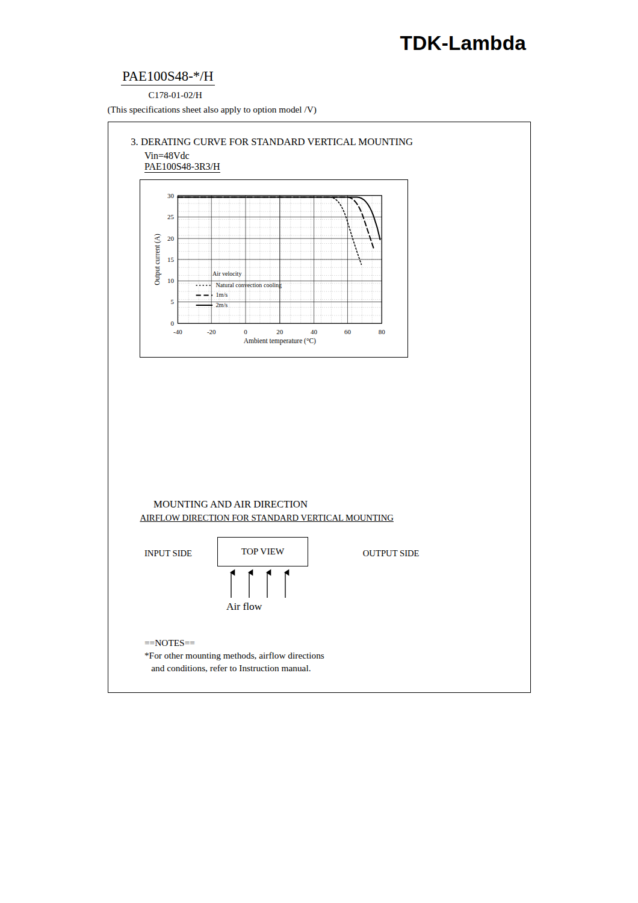TDK-Lambda
PAE100S48-*/H
C178-01-02/H
(This specifications sheet also apply to option model /V)
3. DERATING CURVE FOR STANDARD VERTICAL MOUNTING
Vin=48Vdc
PAE100S48-3R3/H
30 25 20 15 10 5 0 -40 -20 0 20 40 60 80 Output current (A) Ambient temperature (°C) Air velocity Natural convection cooling 1m/s 2m/s
MOUNTING AND AIR DIRECTION
AIRFLOW DIRECTION FOR STANDARD VERTICAL MOUNTING
INPUT SIDE
TOP VIEW
OUTPUT SIDE
Air flow
==NOTES==
*For other mounting methods, airflow directions
and conditions, refer to Instruction manual.